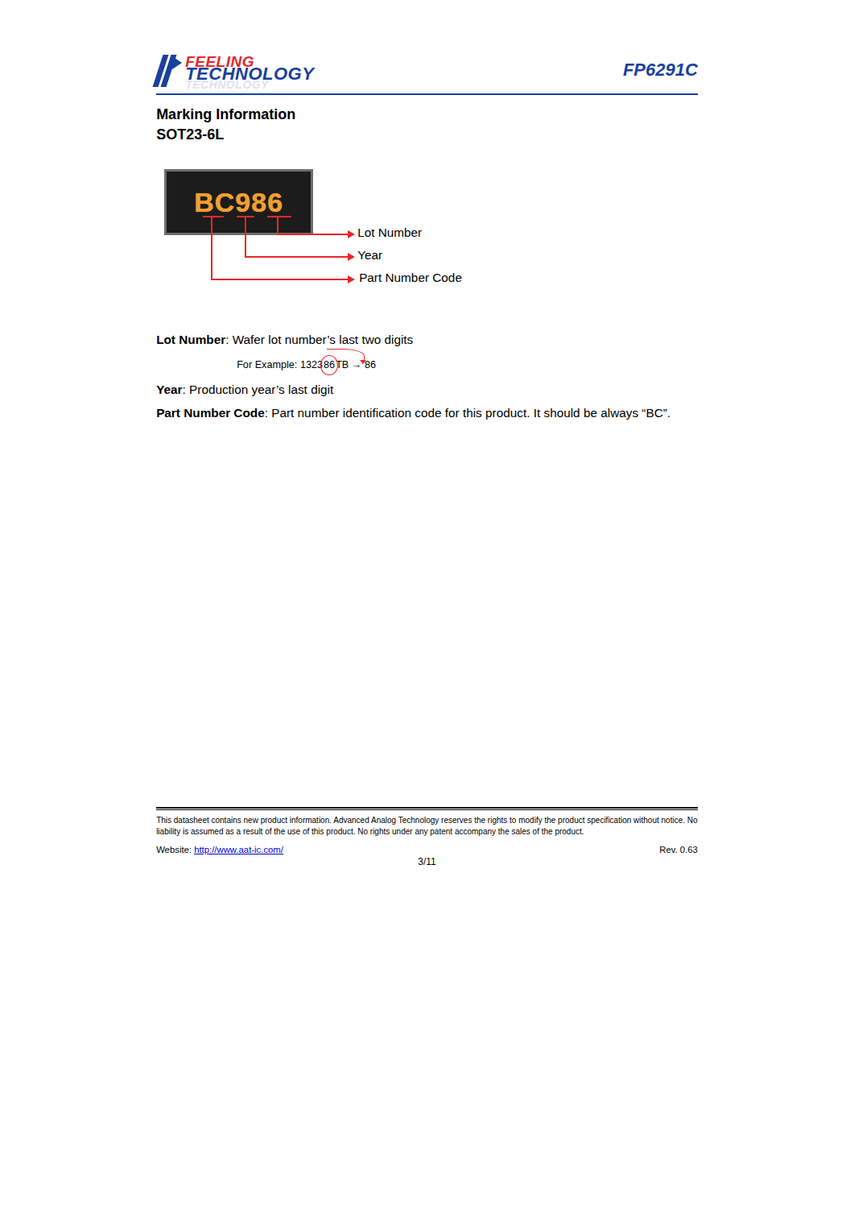FEELING TECHNOLOGY TECHNOLOGY
FP6291C
Marking Information
SOT23-6L
BC986
Lot Number
Year
Part Number Code
Lot Number: Wafer lot number’s last two digits
For Example: 132386 TB → 86
Year: Production year’s last digit
Part Number Code: Part number identification code for this product. It should be always “BC”.
This datasheet contains new product information. Advanced Analog Technology reserves the rights to modify the product specification without notice. No liability is assumed as a result of the use of this product. No rights under any patent accompany the sales of the product.
Website: http://www.aat-ic.com/ Rev. 0.63
3/11